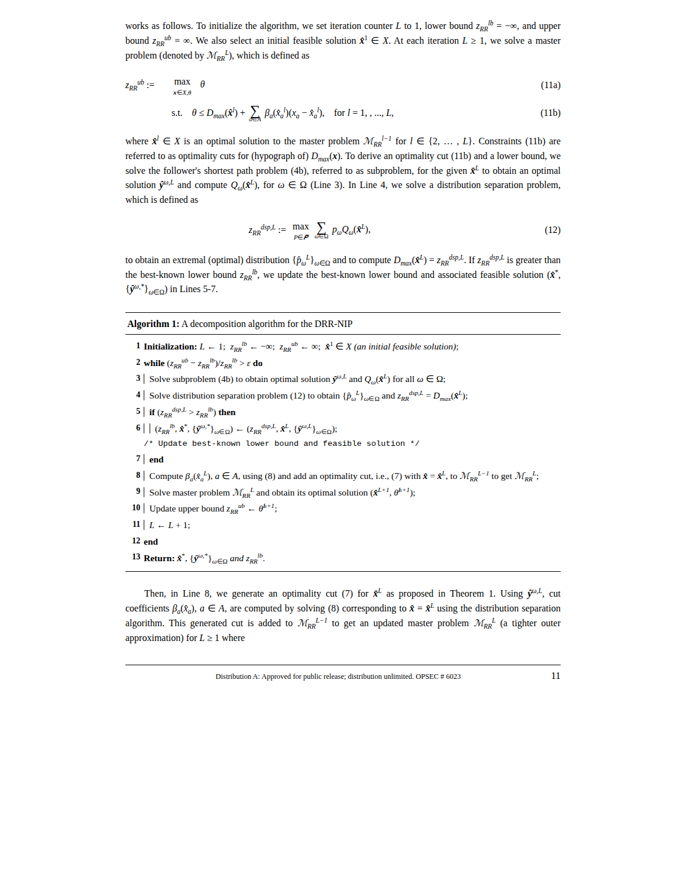works as follows. To initialize the algorithm, we set iteration counter L to 1, lower bound zRRlb = −∞, and upper bound zRRub = ∞. We also select an initial feasible solution x̂1 ∈ X. At each iteration L ≥ 1, we solve a master problem (denoted by ℳRRL), which is defined as
| z RR ub := | max x ∈ X , θ θ | (11a) |
| | s.t. θ ≤ D max ( x̂ l ) + ∑ a ∈ A β a ( x̂ a l )( x a − x̂ a l ), for l = 1, , ..., L , | (11b) |
where x̂l ∈ X is an optimal solution to the master problem ℳRRl−1 for l ∈ {2, … , L}. Constraints (11b) are referred to as optimality cuts for (hypograph of) Dmax(x). To derive an optimality cut (11b) and a lower bound, we solve the follower's shortest path problem (4b), referred to as subproblem, for the given x̂L to obtain an optimal solution ŷω,L and compute Qω(x̂L), for ω ∈ Ω (Line 3). In Line 4, we solve a distribution separation problem, which is defined as
| z RR dsp,L := | max P ∈ 𝑷 ∑ ω ∈Ω p ω Q ω ( x̂ L ), | (12) |
to obtain an extremal (optimal) distribution {p̂ωL}ω∈Ω and to compute Dmax(x̂L) = zRRdsp,L. If zRRdsp,L is greater than the best-known lower bound zRRlb, we update the best-known lower bound and associated feasible solution (x̂*, {ŷω,*}ω∈Ω) in Lines 5-7.
Algorithm 1: A decomposition algorithm for the DRR-NIP
| 1 | Initialization: L ← 1; z RR lb ← −∞; z RR ub ← ∞; x̂ 1 ∈ X (an initial feasible solution) ; |
| 2 | while ( z RR ub − z RR lb )/ z RR lb > ε do |
| 3 | Solve subproblem (4b) to obtain optimal solution ŷ ω,L and Q ω ( x̂ L ) for all ω ∈ Ω; |
| 4 | Solve distribution separation problem (12) to obtain { p̂ ω L } ω ∈Ω and z RR dsp,L = D max ( x̂ L ); |
| 5 | if ( z RR dsp,L > z RR lb ) then |
| 6 | ( z RR lb , x̂ * , { ŷ ω,* } ω ∈Ω ) ← ( z RR dsp,L , x̂ L , { ŷ ω,L } ω ∈Ω ); /* Update best-known lower bound and feasible solution */ |
| 7 | end |
| 8 | Compute β a ( x̂ a L ), a ∈ A , using (8) and add an optimality cut, i.e., (7) with x̂ = x̂ L , to ℳ RR L−1 to get ℳ RR L ; |
| 9 | Solve master problem ℳ RR L and obtain its optimal solution ( x̂ L+1 , θ̂ L+1 ); |
| 10 | Update upper bound z RR ub ← θ̂ L+1 ; |
| 11 | L ← L + 1; |
| 12 | end |
| 13 | Return: x̂ * , { ŷ ω,* } ω ∈Ω and z RR lb . |
Then, in Line 8, we generate an optimality cut (7) for x̂L as proposed in Theorem 1. Using ŷω,L, cut coefficients βa(x̂a), a ∈ A, are computed by solving (8) corresponding to x̂ = x̂L using the distribution separation algorithm. This generated cut is added to ℳRRL−1 to get an updated master problem ℳRRL (a tighter outer approximation) for L ≥ 1 where
Distribution A: Approved for public release; distribution unlimited. OPSEC # 6023
11